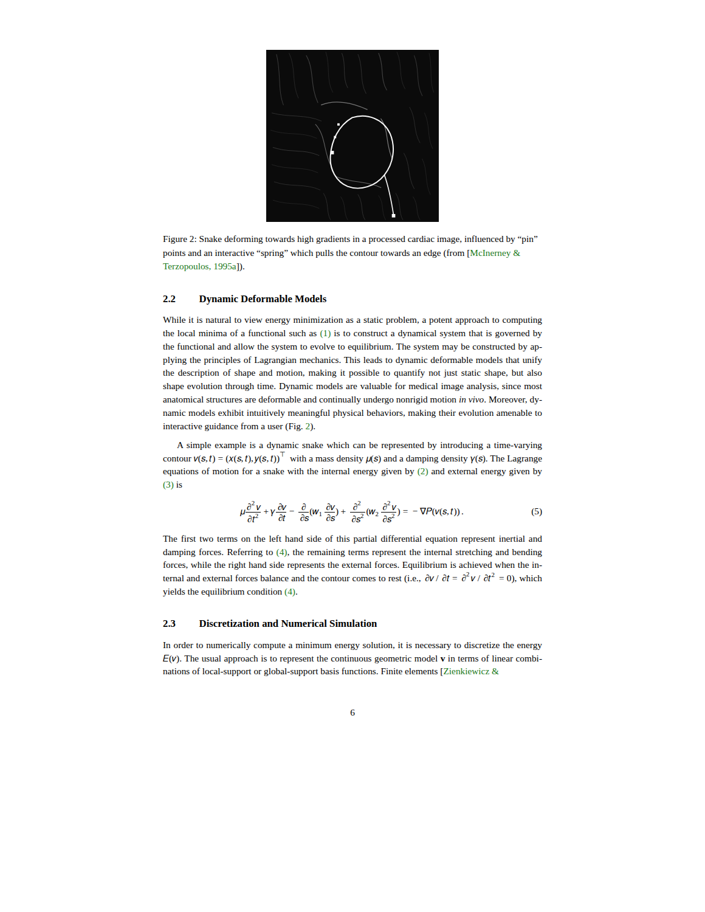Figure 2: Snake deforming towards high gradients in a processed cardiac image, influenced by “pin” points and an interactive “spring” which pulls the contour towards an edge (from [McInerney & Terzopoulos, 1995a]).
2.2 Dynamic Deformable Models
While it is natural to view energy minimization as a static problem, a potent approach to computing the local minima of a functional such as (1) is to construct a dynamical system that is governed by the functional and allow the system to evolve to equilibrium. The system may be constructed by applying the principles of Lagrangian mechanics. This leads to dynamic deformable models that unify the description of shape and motion, making it possible to quantify not just static shape, but also shape evolution through time. Dynamic models are valuable for medical image analysis, since most anatomical structures are deformable and continually undergo nonrigid motion in vivo. Moreover, dynamic models exhibit intuitively meaningful physical behaviors, making their evolution amenable to interactive guidance from a user (Fig. 2).
A simple example is a dynamic snake which can be represented by introducing a time-varying contour v(s,t) = (x(s,t), y(s,t))⊤ with a mass density μ(s) and a damping density γ(s). The Lagrange equations of motion for a snake with the internal energy given by (2) and external energy given by (3) is
μ ∂2v ∂t2 + γ ∂v ∂t − ∂ ∂s ( w1 ∂v ∂s ) + ∂2 ∂s2 ( w2 ∂2v ∂s2 ) = −∇P (v(s,t)) . (5)
The first two terms on the left hand side of this partial differential equation represent inertial and damping forces. Referring to (4), the remaining terms represent the internal stretching and bending forces, while the right hand side represents the external forces. Equilibrium is achieved when the internal and external forces balance and the contour comes to rest (i.e., ∂v/∂t = ∂2v/∂t2 =0 ), which yields the equilibrium condition (4).
2.3 Discretization and Numerical Simulation
In order to numerically compute a minimum energy solution, it is necessary to discretize the energy E(v) . The usual approach is to represent the continuous geometric model v in terms of linear combinations of local-support or global-support basis functions. Finite elements [Zienkiewicz &
6